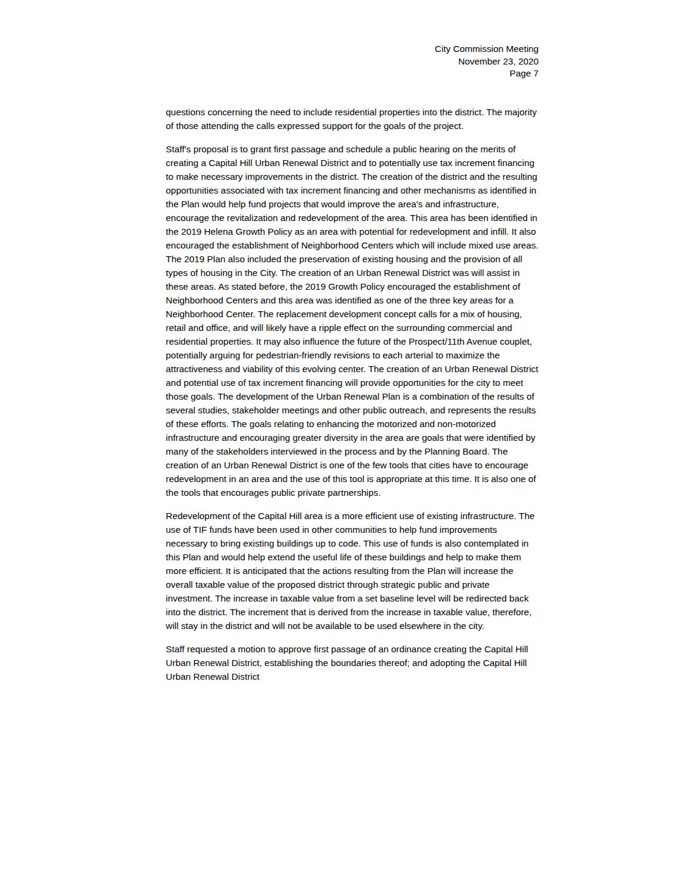City Commission Meeting
November 23, 2020
Page 7
questions concerning the need to include residential properties into the district. The majority of those attending the calls expressed support for the goals of the project.
Staff's proposal is to grant first passage and schedule a public hearing on the merits of creating a Capital Hill Urban Renewal District and to potentially use tax increment financing to make necessary improvements in the district. The creation of the district and the resulting opportunities associated with tax increment financing and other mechanisms as identified in the Plan would help fund projects that would improve the area's and infrastructure, encourage the revitalization and redevelopment of the area. This area has been identified in the 2019 Helena Growth Policy as an area with potential for redevelopment and infill. It also encouraged the establishment of Neighborhood Centers which will include mixed use areas. The 2019 Plan also included the preservation of existing housing and the provision of all types of housing in the City. The creation of an Urban Renewal District was will assist in these areas. As stated before, the 2019 Growth Policy encouraged the establishment of Neighborhood Centers and this area was identified as one of the three key areas for a Neighborhood Center. The replacement development concept calls for a mix of housing, retail and office, and will likely have a ripple effect on the surrounding commercial and residential properties. It may also influence the future of the Prospect/11th Avenue couplet, potentially arguing for pedestrian-friendly revisions to each arterial to maximize the attractiveness and viability of this evolving center. The creation of an Urban Renewal District and potential use of tax increment financing will provide opportunities for the city to meet those goals. The development of the Urban Renewal Plan is a combination of the results of several studies, stakeholder meetings and other public outreach, and represents the results of these efforts. The goals relating to enhancing the motorized and non-motorized infrastructure and encouraging greater diversity in the area are goals that were identified by many of the stakeholders interviewed in the process and by the Planning Board. The creation of an Urban Renewal District is one of the few tools that cities have to encourage redevelopment in an area and the use of this tool is appropriate at this time. It is also one of the tools that encourages public private partnerships.
Redevelopment of the Capital Hill area is a more efficient use of existing infrastructure. The use of TIF funds have been used in other communities to help fund improvements necessary to bring existing buildings up to code. This use of funds is also contemplated in this Plan and would help extend the useful life of these buildings and help to make them more efficient. It is anticipated that the actions resulting from the Plan will increase the overall taxable value of the proposed district through strategic public and private investment. The increase in taxable value from a set baseline level will be redirected back into the district. The increment that is derived from the increase in taxable value, therefore, will stay in the district and will not be available to be used elsewhere in the city.
Staff requested a motion to approve first passage of an ordinance creating the Capital Hill Urban Renewal District, establishing the boundaries thereof; and adopting the Capital Hill Urban Renewal District